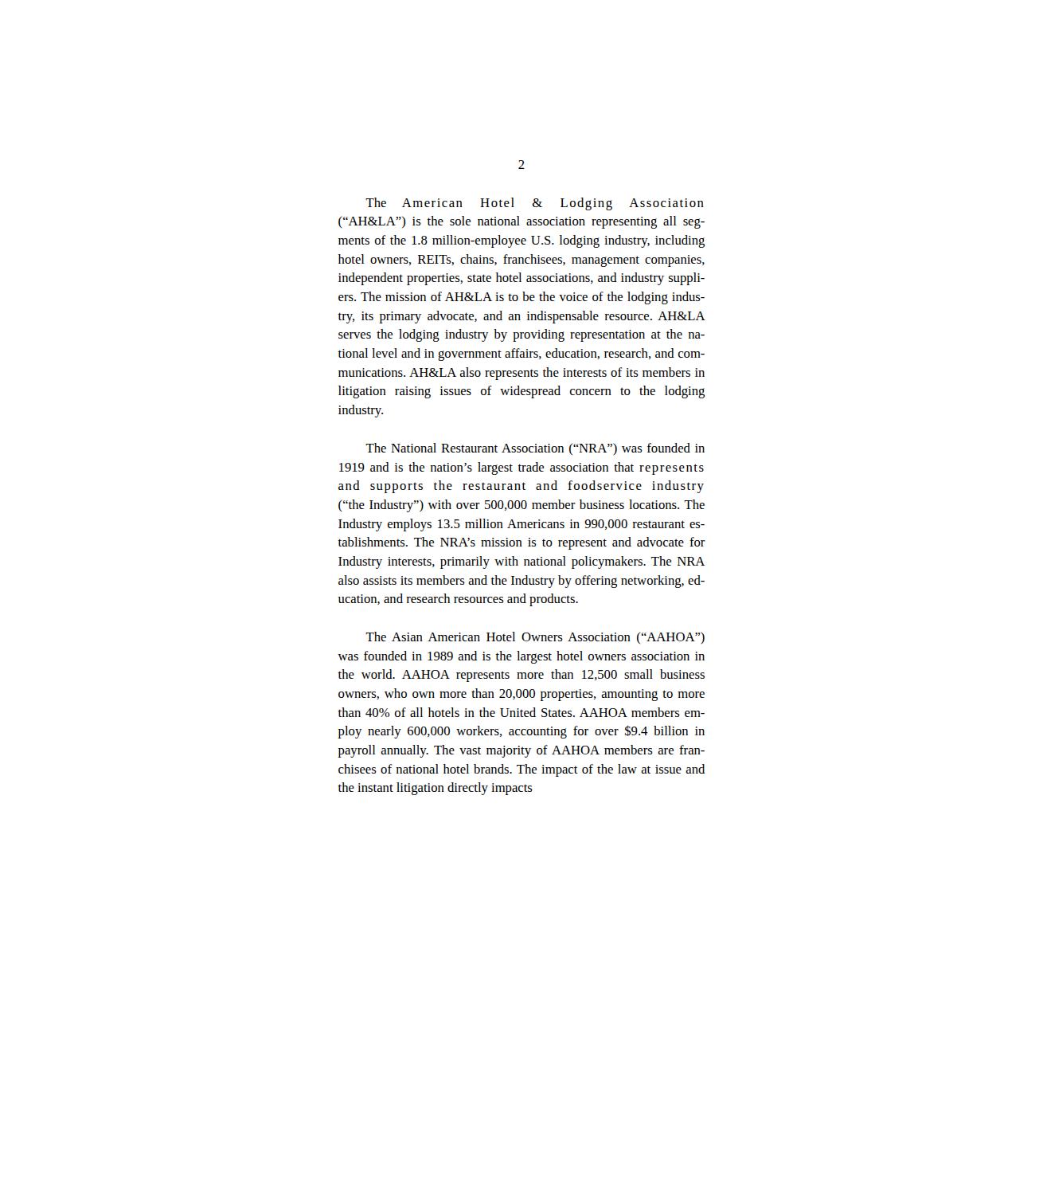2
The American Hotel & Lodging Association (“AH&LA”) is the sole national association representing all segments of the 1.8 million-employee U.S. lodging industry, including hotel owners, REITs, chains, franchisees, management companies, independent properties, state hotel associations, and industry suppliers. The mission of AH&LA is to be the voice of the lodging industry, its primary advocate, and an indispensable resource. AH&LA serves the lodging industry by providing representation at the national level and in government affairs, education, research, and communications. AH&LA also represents the interests of its members in litigation raising issues of widespread concern to the lodging industry.
The National Restaurant Association (“NRA”) was founded in 1919 and is the nation’s largest trade association that represents and supports the restaurant and foodservice industry (“the Industry”) with over 500,000 member business locations. The Industry employs 13.5 million Americans in 990,000 restaurant establishments. The NRA’s mission is to represent and advocate for Industry interests, primarily with national policymakers. The NRA also assists its members and the Industry by offering networking, education, and research resources and products.
The Asian American Hotel Owners Association (“AAHOA”) was founded in 1989 and is the largest hotel owners association in the world. AAHOA represents more than 12,500 small business owners, who own more than 20,000 properties, amounting to more than 40% of all hotels in the United States. AAHOA members employ nearly 600,000 workers, accounting for over $9.4 billion in payroll annually. The vast majority of AAHOA members are franchisees of national hotel brands. The impact of the law at issue and the instant litigation directly impacts